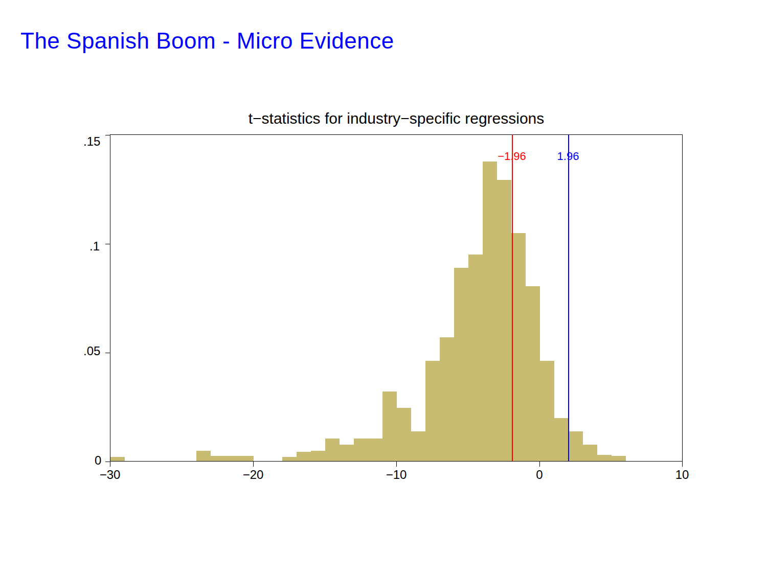The Spanish Boom - Micro Evidence
t−statistics for industry−specific regressions
.15
.1
.05
0
−1.96
1.96
−30
−20
−10
0
10